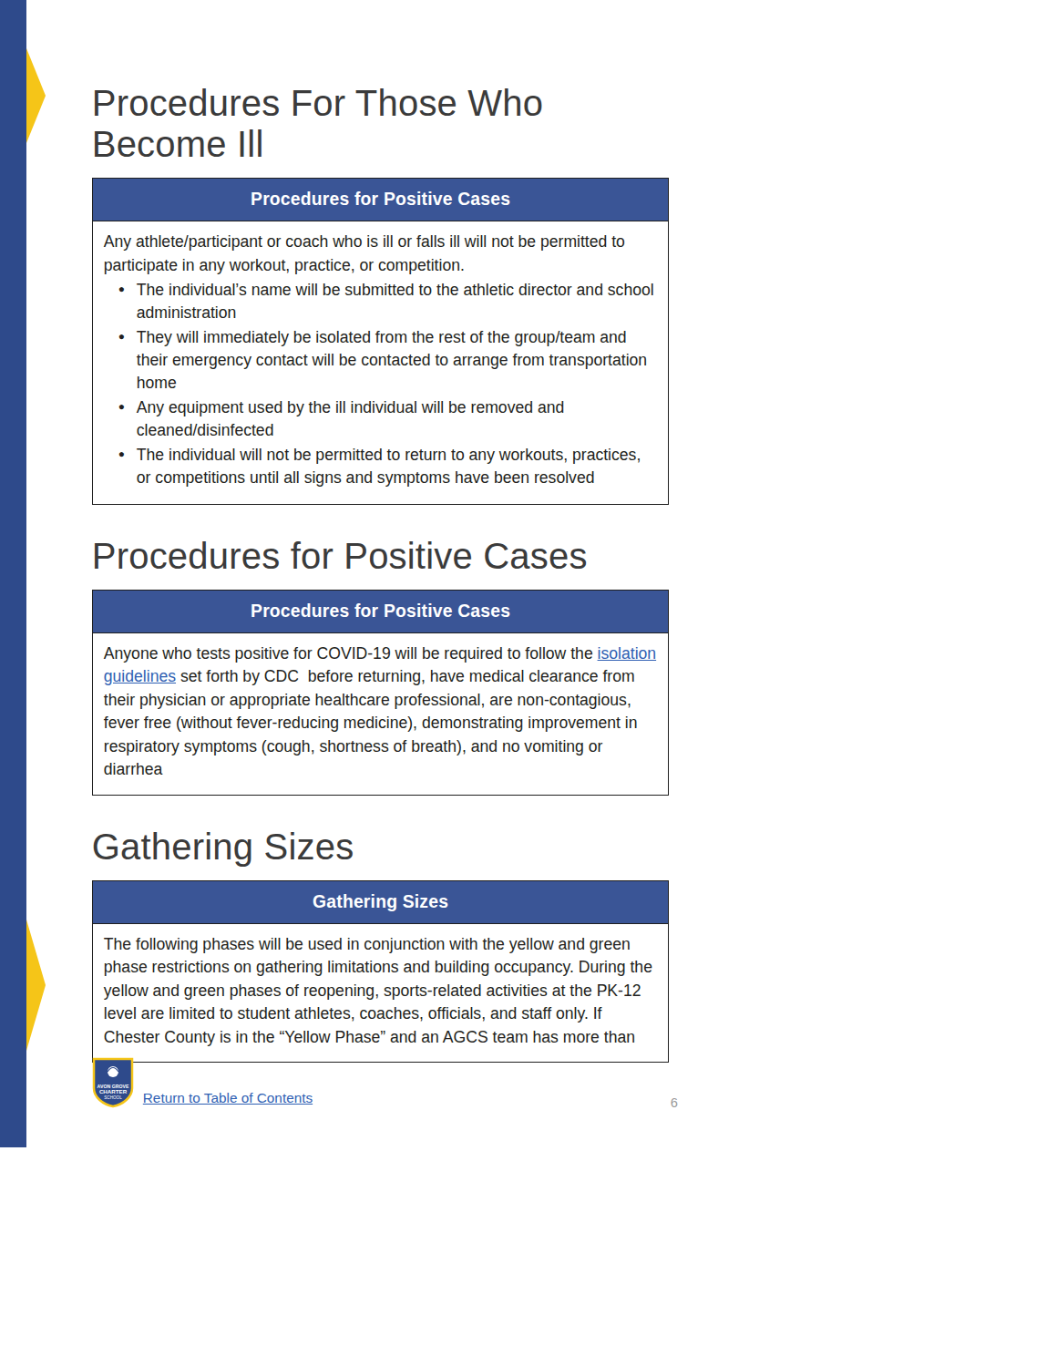Procedures For Those Who Become Ill
| Procedures for Positive Cases |
| --- |
| Any athlete/participant or coach who is ill or falls ill will not be permitted to participate in any workout, practice, or competition. The individual’s name will be submitted to the athletic director and school administration They will immediately be isolated from the rest of the group/team and their emergency contact will be contacted to arrange from transportation home Any equipment used by the ill individual will be removed and cleaned/disinfected The individual will not be permitted to return to any workouts, practices, or competitions until all signs and symptoms have been resolved |
Procedures for Positive Cases
| Procedures for Positive Cases |
| --- |
| Anyone who tests positive for COVID-19 will be required to follow the isolation guidelines set forth by CDC before returning, have medical clearance from their physician or appropriate healthcare professional, are non-contagious, fever free (without fever-reducing medicine), demonstrating improvement in respiratory symptoms (cough, shortness of breath), and no vomiting or diarrhea |
Gathering Sizes
| Gathering Sizes |
| --- |
| The following phases will be used in conjunction with the yellow and green phase restrictions on gathering limitations and building occupancy. During the yellow and green phases of reopening, sports-related activities at the PK-12 level are limited to student athletes, coaches, officials, and staff only. If Chester County is in the “Yellow Phase” and an AGCS team has more than |
AVON GROVE CHARTER SCHOOL
Return to Table of Contents
6